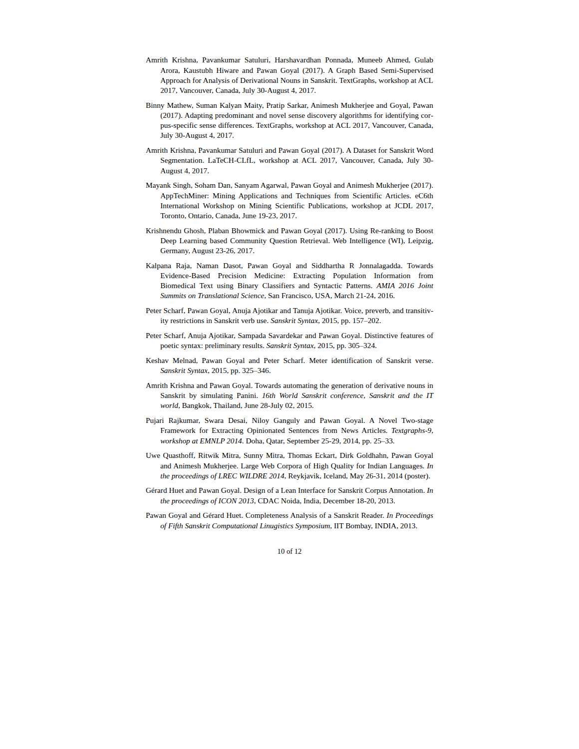Amrith Krishna, Pavankumar Satuluri, Harshavardhan Ponnada, Muneeb Ahmed, Gulab Arora, Kaustubh Hiware and Pawan Goyal (2017). A Graph Based Semi-Supervised Approach for Analysis of Derivational Nouns in Sanskrit. TextGraphs, workshop at ACL 2017, Vancouver, Canada, July 30-August 4, 2017.
Binny Mathew, Suman Kalyan Maity, Pratip Sarkar, Animesh Mukherjee and Goyal, Pawan (2017). Adapting predominant and novel sense discovery algorithms for identifying corpus-specific sense differences. TextGraphs, workshop at ACL 2017, Vancouver, Canada, July 30-August 4, 2017.
Amrith Krishna, Pavankumar Satuluri and Pawan Goyal (2017). A Dataset for Sanskrit Word Segmentation. LaTeCH-CLfL, workshop at ACL 2017, Vancouver, Canada, July 30-August 4, 2017.
Mayank Singh, Soham Dan, Sanyam Agarwal, Pawan Goyal and Animesh Mukherjee (2017). AppTechMiner: Mining Applications and Techniques from Scientific Articles. eC6th International Workshop on Mining Scientific Publications, workshop at JCDL 2017, Toronto, Ontario, Canada, June 19-23, 2017.
Krishnendu Ghosh, Plaban Bhowmick and Pawan Goyal (2017). Using Re-ranking to Boost Deep Learning based Community Question Retrieval. Web Intelligence (WI), Leipzig, Germany, August 23-26, 2017.
Kalpana Raja, Naman Dasot, Pawan Goyal and Siddhartha R Jonnalagadda. Towards Evidence-Based Precision Medicine: Extracting Population Information from Biomedical Text using Binary Classifiers and Syntactic Patterns. AMIA 2016 Joint Summits on Translational Science, San Francisco, USA, March 21-24, 2016.
Peter Scharf, Pawan Goyal, Anuja Ajotikar and Tanuja Ajotikar. Voice, preverb, and transitivity restrictions in Sanskrit verb use. Sanskrit Syntax, 2015, pp. 157–202.
Peter Scharf, Anuja Ajotikar, Sampada Savardekar and Pawan Goyal. Distinctive features of poetic syntax: preliminary results. Sanskrit Syntax, 2015, pp. 305–324.
Keshav Melnad, Pawan Goyal and Peter Scharf. Meter identification of Sanskrit verse. Sanskrit Syntax, 2015, pp. 325–346.
Amrith Krishna and Pawan Goyal. Towards automating the generation of derivative nouns in Sanskrit by simulating Panini. 16th World Sanskrit conference, Sanskrit and the IT world, Bangkok, Thailand, June 28-July 02, 2015.
Pujari Rajkumar, Swara Desai, Niloy Ganguly and Pawan Goyal. A Novel Two-stage Framework for Extracting Opinionated Sentences from News Articles. Textgraphs-9, workshop at EMNLP 2014. Doha, Qatar, September 25-29, 2014, pp. 25–33.
Uwe Quasthoff, Ritwik Mitra, Sunny Mitra, Thomas Eckart, Dirk Goldhahn, Pawan Goyal and Animesh Mukherjee. Large Web Corpora of High Quality for Indian Languages. In the proceedings of LREC WILDRE 2014, Reykjavik, Iceland, May 26-31, 2014 (poster).
Gérard Huet and Pawan Goyal. Design of a Lean Interface for Sanskrit Corpus Annotation. In the proceedings of ICON 2013, CDAC Noida, India, December 18-20, 2013.
Pawan Goyal and Gérard Huet. Completeness Analysis of a Sanskrit Reader. In Proceedings of Fifth Sanskrit Computational Linugistics Symposium, IIT Bombay, INDIA, 2013.
10 of 12